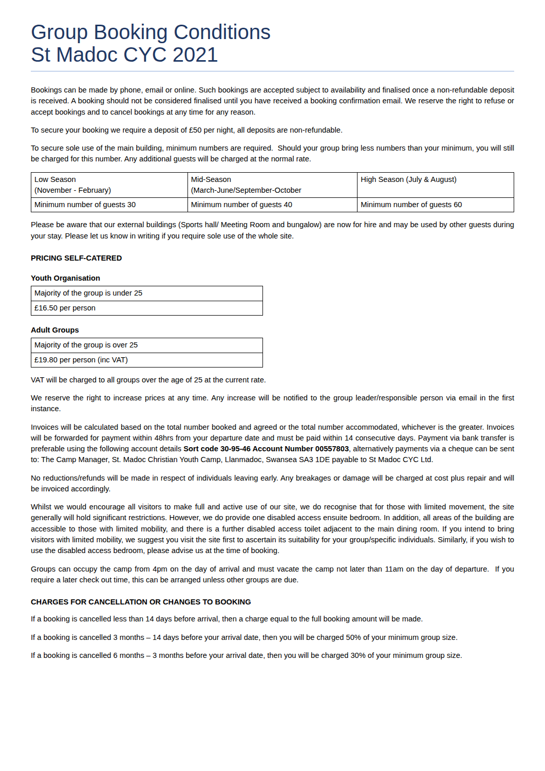Group Booking Conditions
St Madoc CYC 2021
Bookings can be made by phone, email or online. Such bookings are accepted subject to availability and finalised once a non-refundable deposit is received. A booking should not be considered finalised until you have received a booking confirmation email. We reserve the right to refuse or accept bookings and to cancel bookings at any time for any reason.
To secure your booking we require a deposit of £50 per night, all deposits are non-refundable.
To secure sole use of the main building, minimum numbers are required. Should your group bring less numbers than your minimum, you will still be charged for this number. Any additional guests will be charged at the normal rate.
| Low Season (November - February) | Mid-Season (March-June/September-October | High Season (July & August) |
| Minimum number of guests 30 | Minimum number of guests 40 | Minimum number of guests 60 |
Please be aware that our external buildings (Sports hall/ Meeting Room and bungalow) are now for hire and may be used by other guests during your stay. Please let us know in writing if you require sole use of the whole site.
PRICING SELF-CATERED
Youth Organisation
| Majority of the group is under 25 |
| £16.50 per person |
Adult Groups
| Majority of the group is over 25 |
| £19.80 per person (inc VAT) |
VAT will be charged to all groups over the age of 25 at the current rate.
We reserve the right to increase prices at any time. Any increase will be notified to the group leader/responsible person via email in the first instance.
Invoices will be calculated based on the total number booked and agreed or the total number accommodated, whichever is the greater. Invoices will be forwarded for payment within 48hrs from your departure date and must be paid within 14 consecutive days. Payment via bank transfer is preferable using the following account details Sort code 30-95-46 Account Number 00557803, alternatively payments via a cheque can be sent to: The Camp Manager, St. Madoc Christian Youth Camp, Llanmadoc, Swansea SA3 1DE payable to St Madoc CYC Ltd.
No reductions/refunds will be made in respect of individuals leaving early. Any breakages or damage will be charged at cost plus repair and will be invoiced accordingly.
Whilst we would encourage all visitors to make full and active use of our site, we do recognise that for those with limited movement, the site generally will hold significant restrictions. However, we do provide one disabled access ensuite bedroom. In addition, all areas of the building are accessible to those with limited mobility, and there is a further disabled access toilet adjacent to the main dining room. If you intend to bring visitors with limited mobility, we suggest you visit the site first to ascertain its suitability for your group/specific individuals. Similarly, if you wish to use the disabled access bedroom, please advise us at the time of booking.
Groups can occupy the camp from 4pm on the day of arrival and must vacate the camp not later than 11am on the day of departure. If you require a later check out time, this can be arranged unless other groups are due.
CHARGES FOR CANCELLATION OR CHANGES TO BOOKING
If a booking is cancelled less than 14 days before arrival, then a charge equal to the full booking amount will be made.
If a booking is cancelled 3 months – 14 days before your arrival date, then you will be charged 50% of your minimum group size.
If a booking is cancelled 6 months – 3 months before your arrival date, then you will be charged 30% of your minimum group size.